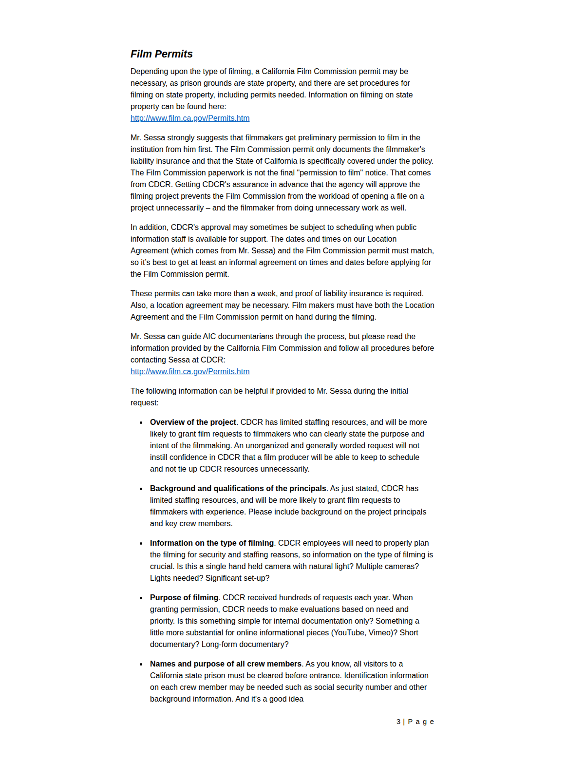Film Permits
Depending upon the type of filming, a California Film Commission permit may be necessary, as prison grounds are state property, and there are set procedures for filming on state property, including permits needed. Information on filming on state property can be found here:
http://www.film.ca.gov/Permits.htm
Mr. Sessa strongly suggests that filmmakers get preliminary permission to film in the institution from him first. The Film Commission permit only documents the filmmaker's liability insurance and that the State of California is specifically covered under the policy. The Film Commission paperwork is not the final "permission to film" notice. That comes from CDCR. Getting CDCR's assurance in advance that the agency will approve the filming project prevents the Film Commission from the workload of opening a file on a project unnecessarily – and the filmmaker from doing unnecessary work as well.
In addition, CDCR's approval may sometimes be subject to scheduling when public information staff is available for support. The dates and times on our Location Agreement (which comes from Mr. Sessa) and the Film Commission permit must match, so it’s best to get at least an informal agreement on times and dates before applying for the Film Commission permit.
These permits can take more than a week, and proof of liability insurance is required. Also, a location agreement may be necessary. Film makers must have both the Location Agreement and the Film Commission permit on hand during the filming.
Mr. Sessa can guide AIC documentarians through the process, but please read the information provided by the California Film Commission and follow all procedures before contacting Sessa at CDCR:
http://www.film.ca.gov/Permits.htm
The following information can be helpful if provided to Mr. Sessa during the initial request:
Overview of the project. CDCR has limited staffing resources, and will be more likely to grant film requests to filmmakers who can clearly state the purpose and intent of the filmmaking. An unorganized and generally worded request will not instill confidence in CDCR that a film producer will be able to keep to schedule and not tie up CDCR resources unnecessarily.
Background and qualifications of the principals. As just stated, CDCR has limited staffing resources, and will be more likely to grant film requests to filmmakers with experience. Please include background on the project principals and key crew members.
Information on the type of filming. CDCR employees will need to properly plan the filming for security and staffing reasons, so information on the type of filming is crucial. Is this a single hand held camera with natural light? Multiple cameras? Lights needed? Significant set-up?
Purpose of filming. CDCR received hundreds of requests each year. When granting permission, CDCR needs to make evaluations based on need and priority. Is this something simple for internal documentation only? Something a little more substantial for online informational pieces (YouTube, Vimeo)? Short documentary? Long-form documentary?
Names and purpose of all crew members. As you know, all visitors to a California state prison must be cleared before entrance. Identification information on each crew member may be needed such as social security number and other background information. And it's a good idea
3 | P a g e